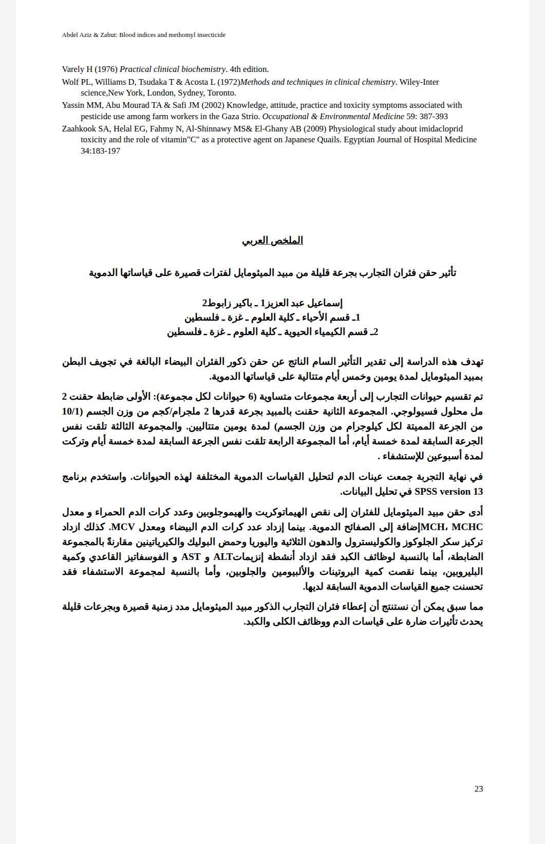Abdel Aziz & Zabut: Blood indices and methomyl insecticide
Varely H (1976) Practical clinical biochemistry. 4th edition.
Wolf PL, Williams D, Tsudaka T & Acosta L (1972)Methods and techniques in clinical chemistry. Wiley-Inter science,New York, London, Sydney, Toronto.
Yassin MM, Abu Mourad TA & Safi JM (2002) Knowledge, attitude, practice and toxicity symptoms associated with pesticide use among farm workers in the Gaza Strio. Occupational & Environmental Medicine 59: 387-393
Zaahkook SA, Helal EG, Fahmy N, Al-Shinnawy MS& El-Ghany AB (2009) Physiological study about imidacloprid toxicity and the role of vitamin"C" as a protective agent on Japanese Quails. Egyptian Journal of Hospital Medicine 34:183-197
الملخص العربي
تأثير حقن فئران التجارب بجرعة قليلة من مبيد الميثومايل لفترات قصيرة على قياساتها الدموية
إسماعيل عبد العزيز1 ـ باكير زابوط2
1ـ قسم الأحياء ـ كلية العلوم ـ غزة ـ فلسطين
2ـ قسم الكيمياء الحيوية ـ كلية العلوم ـ غزة ـ فلسطين
تهدف هذه الدراسة إلى تقدير التأثير السام الناتج عن حقن ذكور الفئران البيضاء البالغة في تجويف البطن بمبيد الميثومايل لمدة يومين وخمس أيام متتالية على قياساتها الدموية.
تم تقسيم حيوانات التجارب إلى أربعة مجموعات متساوية (6 حيوانات لكل مجموعة): الأولى ضابطة حقنت 2 مل محلول فسيولوجي. المجموعة الثانية حقنت بالمبيد بجرعة قدرها 2 ملجرام/كجم من وزن الجسم (10/1 من الجرعة المميتة لكل كيلوجرام من وزن الجسم) لمدة يومين متتاليين. والمجموعة الثالثة تلقت نفس الجرعة السابقة لمدة خمسة أيام، أما المجموعة الرابعة تلقت نفس الجرعة السابقة لمدة خمسة أيام وتركت لمدة أسبوعين للإستشفاء .
في نهاية التجربة جمعت عينات الدم لتحليل القياسات الدموية المختلفة لهذه الحيوانات. واستخدم برنامج SPSS version 13 في تحليل البيانات.
أدى حقن مبيد الميثومايل للفئران إلى نقص الهيماتوكريت والهيموجلوبين وعدد كرات الدم الحمراء و معدل MCH، MCHCإضافة إلى الصفائح الدموية. بينما إزداد عدد كرات الدم البيضاء ومعدل MCV. كذلك ازداد تركيز سكر الجلوكوز والكوليسترول والدهون الثلاثية واليوريا وحمض البوليك والكيرياتينين مقارنةً بالمجموعة الضابطة، أما بالنسبة لوظائف الكبد فقد ازداد أنشطة إنزيماتALT و AST و الفوسفاتيز القاعدي وكمية البليروبين، بينما نقصت كمية البروتينات والألبيومين والجلوبين، وأما بالنسبة لمجموعة الاستشفاء فقد تحسنت جميع القياسات الدموية السابقة لديها.
مما سبق يمكن أن نستنتج أن إعطاء فئران التجارب الذكور مبيد الميثومايل مدد زمنية قصيرة وبجرعات قليلة يحدث تأثيرات ضارة على قياسات الدم ووظائف الكلى والكبد.
23